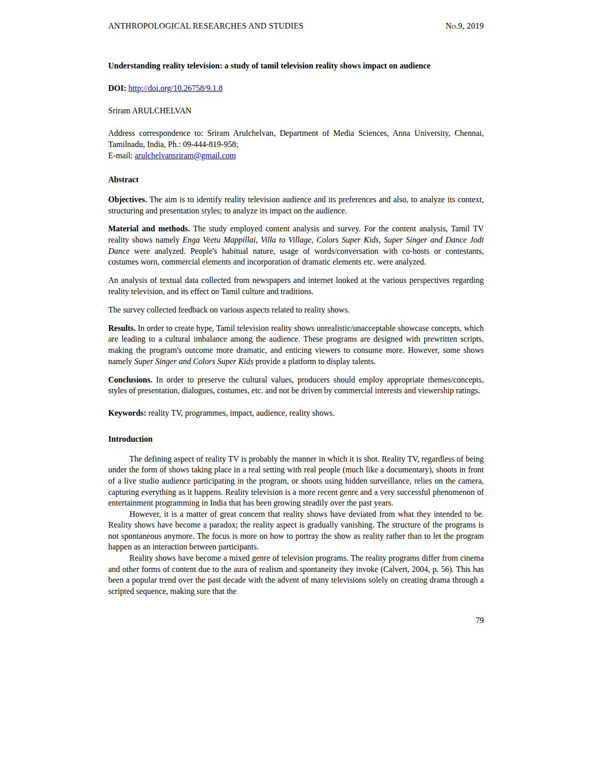Anthropological Researches and Studies No.9, 2019
Understanding reality television: a study of tamil television reality shows impact on audience
DOI: http://doi.org/10.26758/9.1.8
Sriram ARULCHELVAN
Address correspondence to: Sriram Arulchelvan, Department of Media Sciences, Anna University, Chennai, Tamilnadu, India, Ph.: 09-444-819-958;
E-mail: arulchelvansriram@gmail.com
Abstract
Objectives. The aim is to identify reality television audience and its preferences and also, to analyze its context, structuring and presentation styles; to analyze its impact on the audience.
Material and methods. The study employed content analysis and survey. For the content analysis, Tamil TV reality shows namely Enga Veetu Mappillai, Villa to Village, Colors Super Kids, Super Singer and Dance Jodi Dance were analyzed. People's habitual nature, usage of words/conversation with co-hosts or contestants, costumes worn, commercial elements and incorporation of dramatic elements etc. were analyzed.
An analysis of textual data collected from newspapers and internet looked at the various perspectives regarding reality television, and its effect on Tamil culture and traditions.
The survey collected feedback on various aspects related to reality shows.
Results. In order to create hype, Tamil television reality shows unrealistic/unacceptable showcase concepts, which are leading to a cultural imbalance among the audience. These programs are designed with prewritten scripts, making the program's outcome more dramatic, and enticing viewers to consume more. However, some shows namely Super Singer and Colors Super Kids provide a platform to display talents.
Conclusions. In order to preserve the cultural values, producers should employ appropriate themes/concepts, styles of presentation, dialogues, costumes, etc. and not be driven by commercial interests and viewership ratings.
Keywords: reality TV, programmes, impact, audience, reality shows.
Introduction
The defining aspect of reality TV is probably the manner in which it is shot. Reality TV, regardless of being under the form of shows taking place in a real setting with real people (much like a documentary), shoots in front of a live studio audience participating in the program, or shoots using hidden surveillance, relies on the camera, capturing everything as it happens. Reality television is a more recent genre and a very successful phenomenon of entertainment programming in India that has been growing steadily over the past years.
However, it is a matter of great concern that reality shows have deviated from what they intended to be. Reality shows have become a paradox; the reality aspect is gradually vanishing. The structure of the programs is not spontaneous anymore. The focus is more on how to portray the show as reality rather than to let the program happen as an interaction between participants.
Reality shows have become a mixed genre of television programs. The reality programs differ from cinema and other forms of content due to the aura of realism and spontaneity they invoke (Calvert, 2004, p. 56). This has been a popular trend over the past decade with the advent of many televisions solely on creating drama through a scripted sequence, making sure that the
79